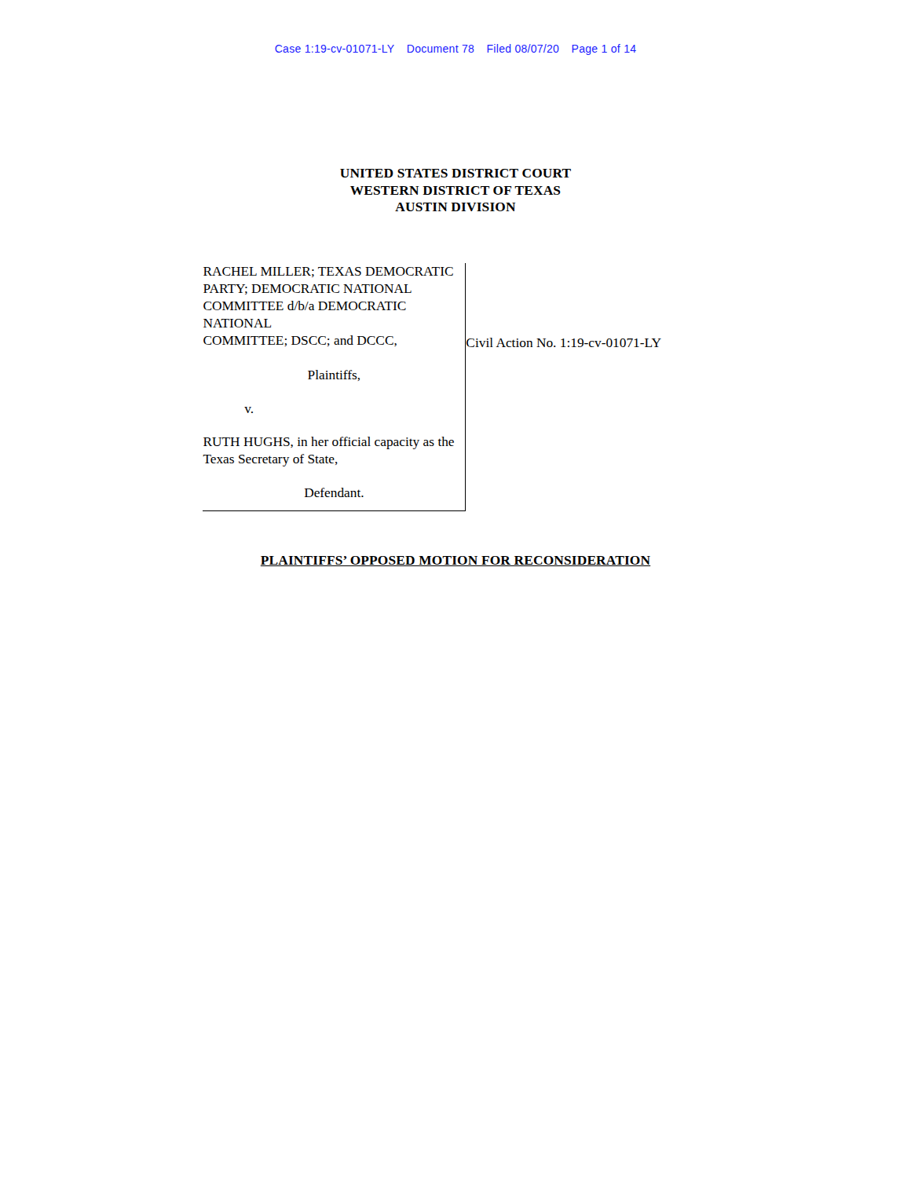Case 1:19-cv-01071-LY Document 78 Filed 08/07/20 Page 1 of 14
UNITED STATES DISTRICT COURT
WESTERN DISTRICT OF TEXAS
AUSTIN DIVISION
| RACHEL MILLER; TEXAS DEMOCRATIC PARTY; DEMOCRATIC NATIONAL COMMITTEE d/b/a DEMOCRATIC NATIONAL COMMITTEE; DSCC; and DCCC, Plaintiffs, v. RUTH HUGHS, in her official capacity as the Texas Secretary of State, Defendant. | Civil Action No. 1:19-cv-01071-LY |
PLAINTIFFS’ OPPOSED MOTION FOR RECONSIDERATION